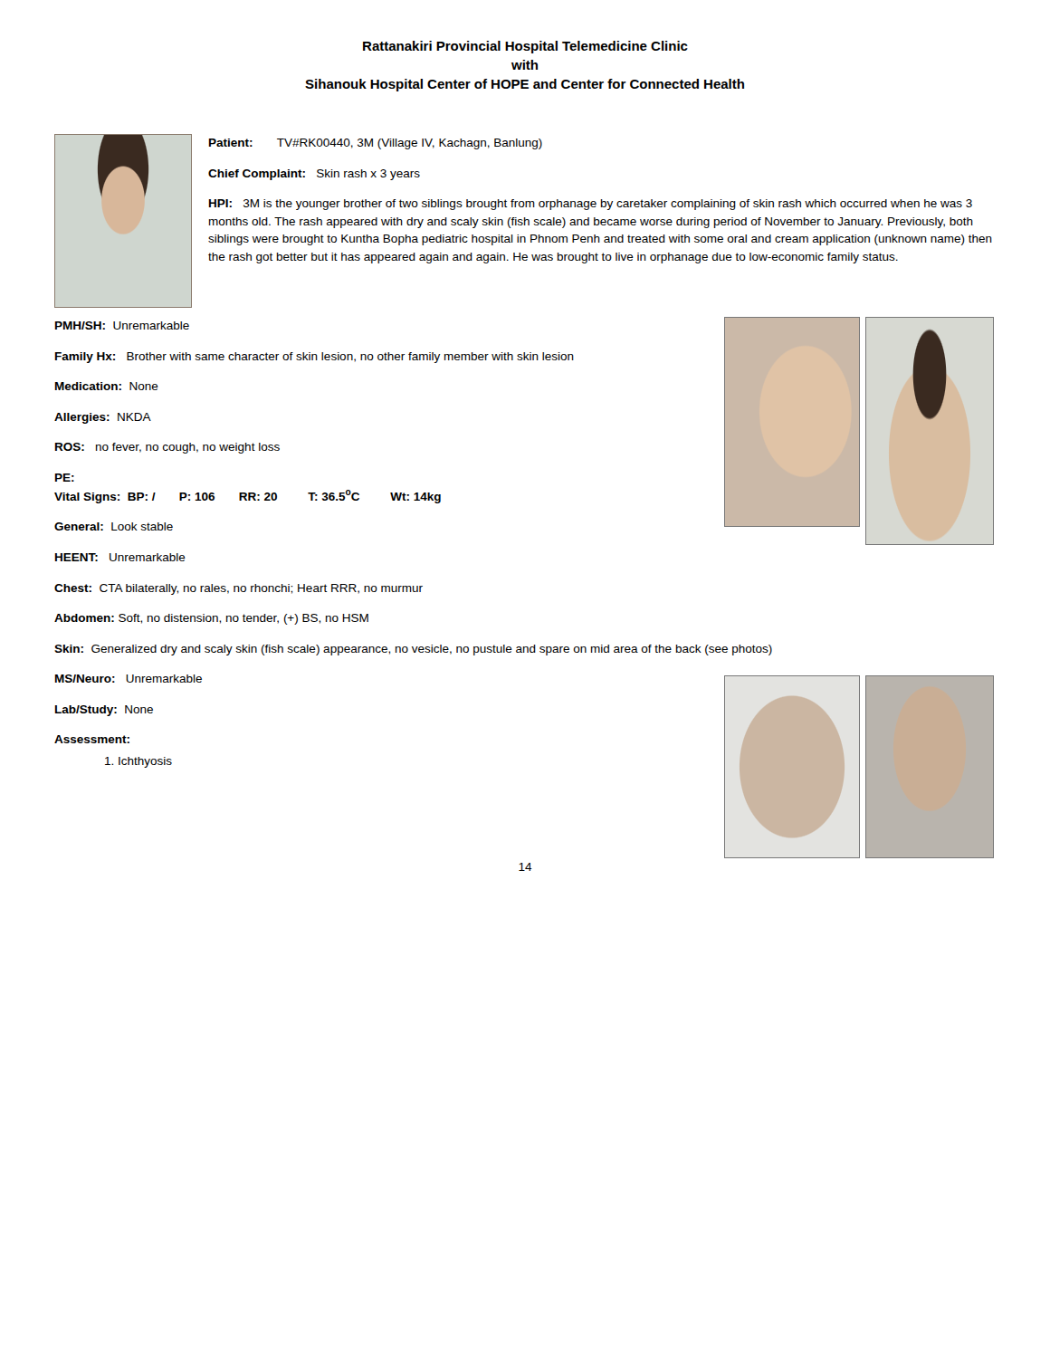Rattanakiri Provincial Hospital Telemedicine Clinic
with
Sihanouk Hospital Center of HOPE and Center for Connected Health
Patient: TV#RK00440, 3M (Village IV, Kachagn, Banlung)
Chief Complaint: Skin rash x 3 years
HPI: 3M is the younger brother of two siblings brought from orphanage by caretaker complaining of skin rash which occurred when he was 3 months old. The rash appeared with dry and scaly skin (fish scale) and became worse during period of November to January. Previously, both siblings were brought to Kuntha Bopha pediatric hospital in Phnom Penh and treated with some oral and cream application (unknown name) then the rash got better but it has appeared again and again. He was brought to live in orphanage due to low-economic family status.
PMH/SH: Unremarkable
Family Hx: Brother with same character of skin lesion, no other family member with skin lesion
Medication: None
Allergies: NKDA
ROS: no fever, no cough, no weight loss
PE:
Vital Signs: BP: / P: 106 RR: 20 T: 36.5oC Wt: 14kg
General: Look stable
HEENT: Unremarkable
Chest: CTA bilaterally, no rales, no rhonchi; Heart RRR, no murmur
Abdomen: Soft, no distension, no tender, (+) BS, no HSM
Skin: Generalized dry and scaly skin (fish scale) appearance, no vesicle, no pustule and spare on mid area of the back (see photos)
MS/Neuro: Unremarkable
Lab/Study: None
Assessment:
Ichthyosis
14